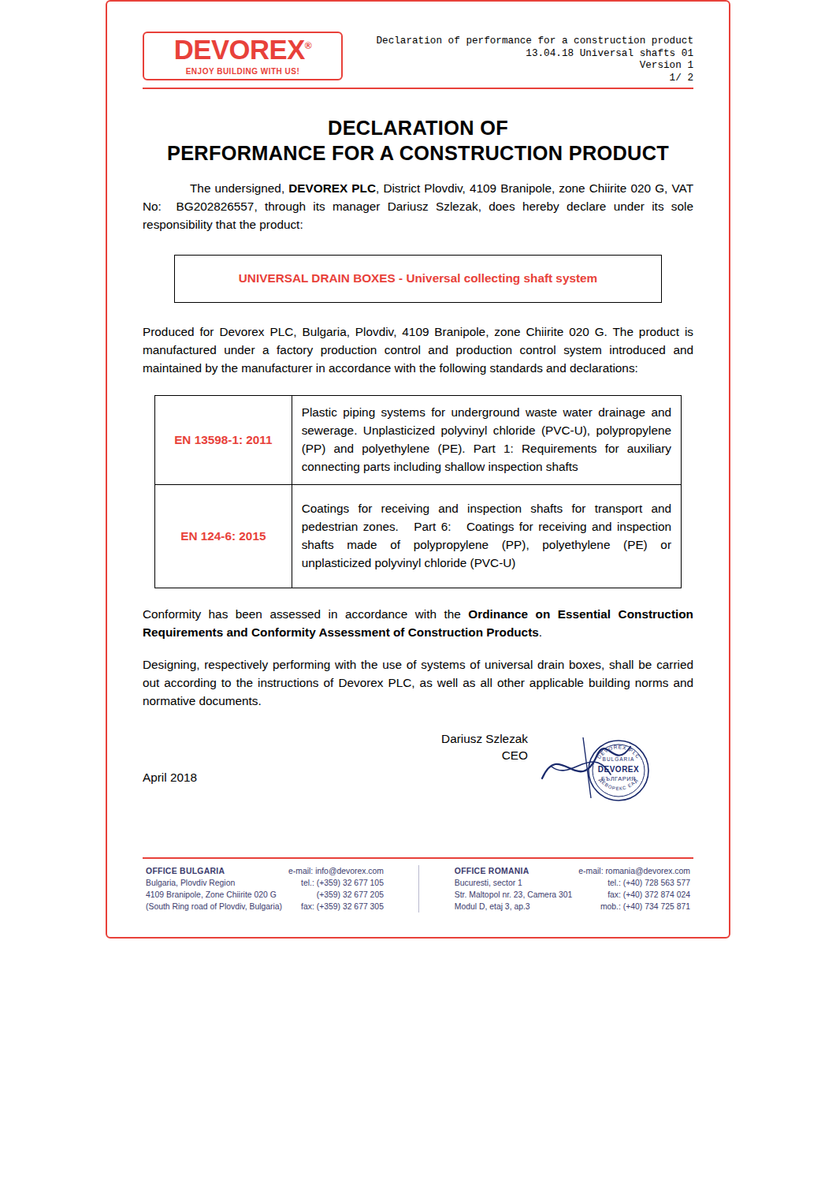DEVOREX®
ENJOY BUILDING WITH US!
Declaration of performance for a construction product
13.04.18 Universal shafts 01
Version 1
1/ 2
DECLARATION OF
PERFORMANCE FOR A CONSTRUCTION PRODUCT
The undersigned, DEVOREX PLC, District Plovdiv, 4109 Branipole, zone Chiirite 020 G, VAT No: BG202826557, through its manager Dariusz Szlezak, does hereby declare under its sole responsibility that the product:
UNIVERSAL DRAIN BOXES - Universal collecting shaft system
Produced for Devorex PLC, Bulgaria, Plovdiv, 4109 Branipole, zone Chiirite 020 G. The product is manufactured under a factory production control and production control system introduced and maintained by the manufacturer in accordance with the following standards and declarations:
| EN 13598-1: 2011 | Plastic piping systems for underground waste water drainage and sewerage. Unplasticized polyvinyl chloride (PVC-U), polypropylene (PP) and polyethylene (PE). Part 1: Requirements for auxiliary connecting parts including shallow inspection shafts |
| EN 124-6: 2015 | Coatings for receiving and inspection shafts for transport and pedestrian zones. Part 6: Coatings for receiving and inspection shafts made of polypropylene (PP), polyethylene (PE) or unplasticized polyvinyl chloride (PVC-U) |
Conformity has been assessed in accordance with the Ordinance on Essential Construction Requirements and Conformity Assessment of Construction Products.
Designing, respectively performing with the use of systems of universal drain boxes, shall be carried out according to the instructions of Devorex PLC, as well as all other applicable building norms and normative documents.
Dariusz Szlezak
CEO
April 2018
DEVOREX PLC ДЕВОРЕКС ЕАД BULGARIA DEVOREX БЪЛГАРИЯ
OFFICE BULGARIA
Bulgaria, Plovdiv Region
4109 Branipole, Zone Chiirite 020 G
(South Ring road of Plovdiv, Bulgaria)
e-mail: info@devorex.com
tel.: (+359) 32 677 105
(+359) 32 677 205
fax: (+359) 32 677 305
OFFICE ROMANIA
Bucuresti, sector 1
Str. Maltopol nr. 23, Camera 301
Modul D, etaj 3, ap.3
e-mail: romania@devorex.com
tel.: (+40) 728 563 577
fax: (+40) 372 874 024
mob.: (+40) 734 725 871